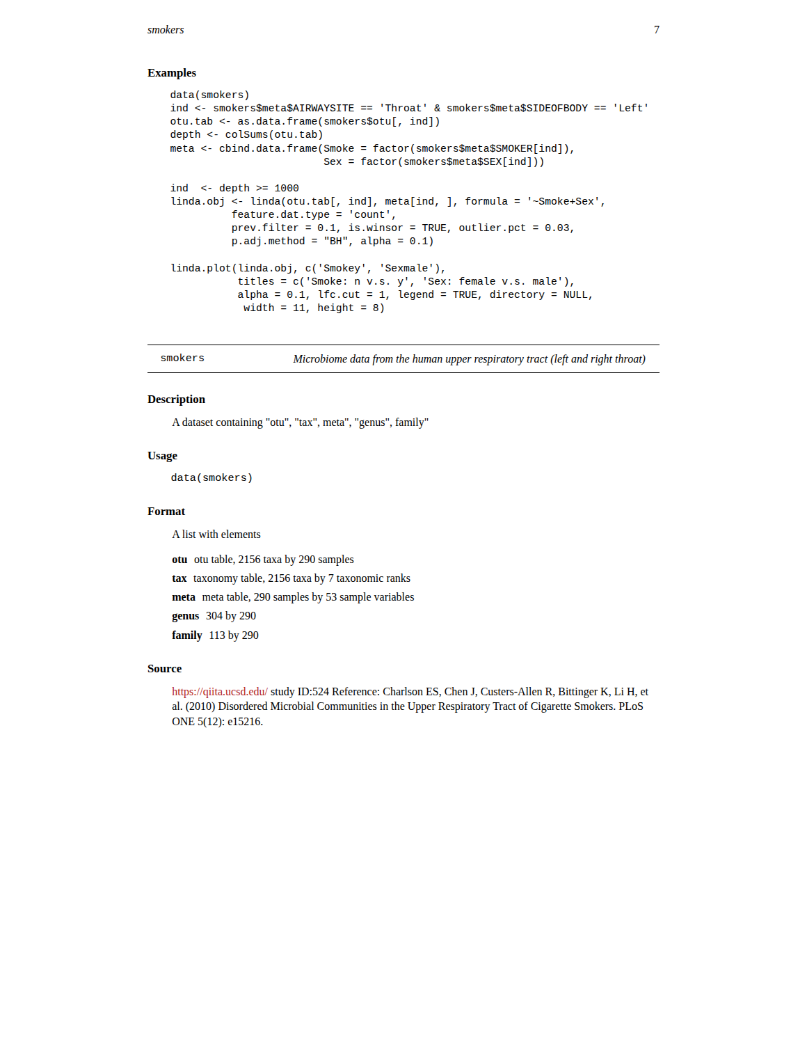smokers 7
Examples
data(smokers)
ind <- smokers$meta$AIRWAYSITE == 'Throat' & smokers$meta$SIDEOFBODY == 'Left'
otu.tab <- as.data.frame(smokers$otu[, ind])
depth <- colSums(otu.tab)
meta <- cbind.data.frame(Smoke = factor(smokers$meta$SMOKER[ind]),
                         Sex = factor(smokers$meta$SEX[ind]))

ind  <- depth >= 1000
linda.obj <- linda(otu.tab[, ind], meta[ind, ], formula = '~Smoke+Sex',
          feature.dat.type = 'count',
          prev.filter = 0.1, is.winsor = TRUE, outlier.pct = 0.03,
          p.adj.method = "BH", alpha = 0.1)

linda.plot(linda.obj, c('Smokey', 'Sexmale'),
           titles = c('Smoke: n v.s. y', 'Sex: female v.s. male'),
           alpha = 0.1, lfc.cut = 1, legend = TRUE, directory = NULL,
            width = 11, height = 8)
smokers
Microbiome data from the human upper respiratory tract (left and right throat)
Description
A dataset containing "otu", "tax", meta", "genus", family"
Usage
data(smokers)
Format
A list with elements
otu
otu table, 2156 taxa by 290 samples
tax
taxonomy table, 2156 taxa by 7 taxonomic ranks
meta
meta table, 290 samples by 53 sample variables
genus
304 by 290
family
113 by 290
Source
https://qiita.ucsd.edu/ study ID:524 Reference: Charlson ES, Chen J, Custers-Allen R, Bittinger K, Li H, et al. (2010) Disordered Microbial Communities in the Upper Respiratory Tract of Cigarette Smokers. PLoS ONE 5(12): e15216.